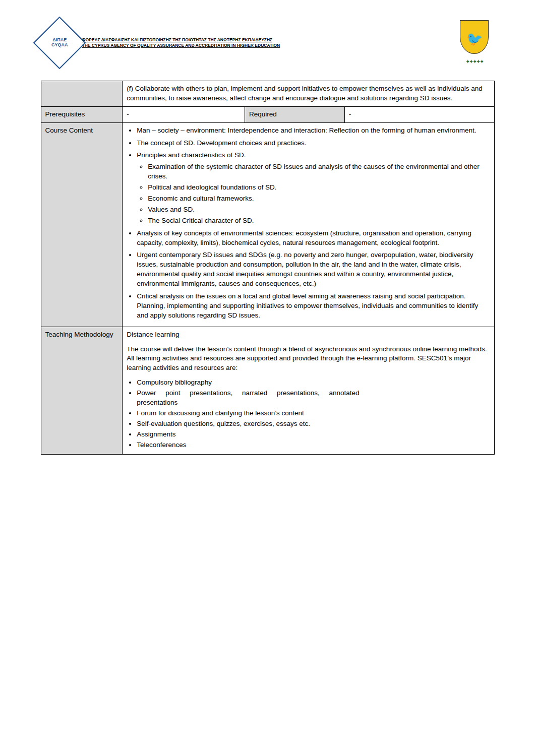ΔΙΠΑΕ
CYQAA
ΦΟΡΕΑΣ ΔΙΑΣΦΑΛΙΣΗΣ ΚΑΙ ΠΙΣΤΟΠΟΙΗΣΗΣ ΤΗΣ ΠΟΙΟΤΗΤΑΣ ΤΗΣ ΑΝΩΤΕΡΗΣ ΕΚΠΑΙΔΕΥΣΗΣ
THE CYPRUS AGENCY OF QUALITY ASSURANCE AND ACCREDITATION IN HIGHER EDUCATION
🐦
✦✦✦✦✦
| | (f) Collaborate with others to plan, implement and support initiatives to empower themselves as well as individuals and communities, to raise awareness, affect change and encourage dialogue and solutions regarding SD issues. |
| Prerequisites | - | Required | - |
| Course Content | Man – society – environment: Interdependence and interaction: Reflection on the forming of human environment. The concept of SD. Development choices and practices. Principles and characteristics of SD. Examination of the systemic character of SD issues and analysis of the causes of the environmental and other crises. Political and ideological foundations of SD. Economic and cultural frameworks. Values and SD. The Social Critical character of SD. Analysis of key concepts of environmental sciences: ecosystem (structure, organisation and operation, carrying capacity, complexity, limits), biochemical cycles, natural resources management, ecological footprint. Urgent contemporary SD issues and SDGs (e.g. no poverty and zero hunger, overpopulation, water, biodiversity issues, sustainable production and consumption, pollution in the air, the land and in the water, climate crisis, environmental quality and social inequities amongst countries and within a country, environmental justice, environmental immigrants, causes and consequences, etc.) Critical analysis on the issues on a local and global level aiming at awareness raising and social participation. Planning, implementing and supporting initiatives to empower themselves, individuals and communities to identify and apply solutions regarding SD issues. |
| Teaching Methodology | Distance learning The course will deliver the lesson’s content through a blend of asynchronous and synchronous online learning methods. All learning activities and resources are supported and provided through the e-learning platform. SESC501’s major learning activities and resources are: Compulsory bibliography Power point presentations, narrated presentations, annotated presentations Forum for discussing and clarifying the lesson’s content Self-evaluation questions, quizzes, exercises, essays etc. Assignments Teleconferences |